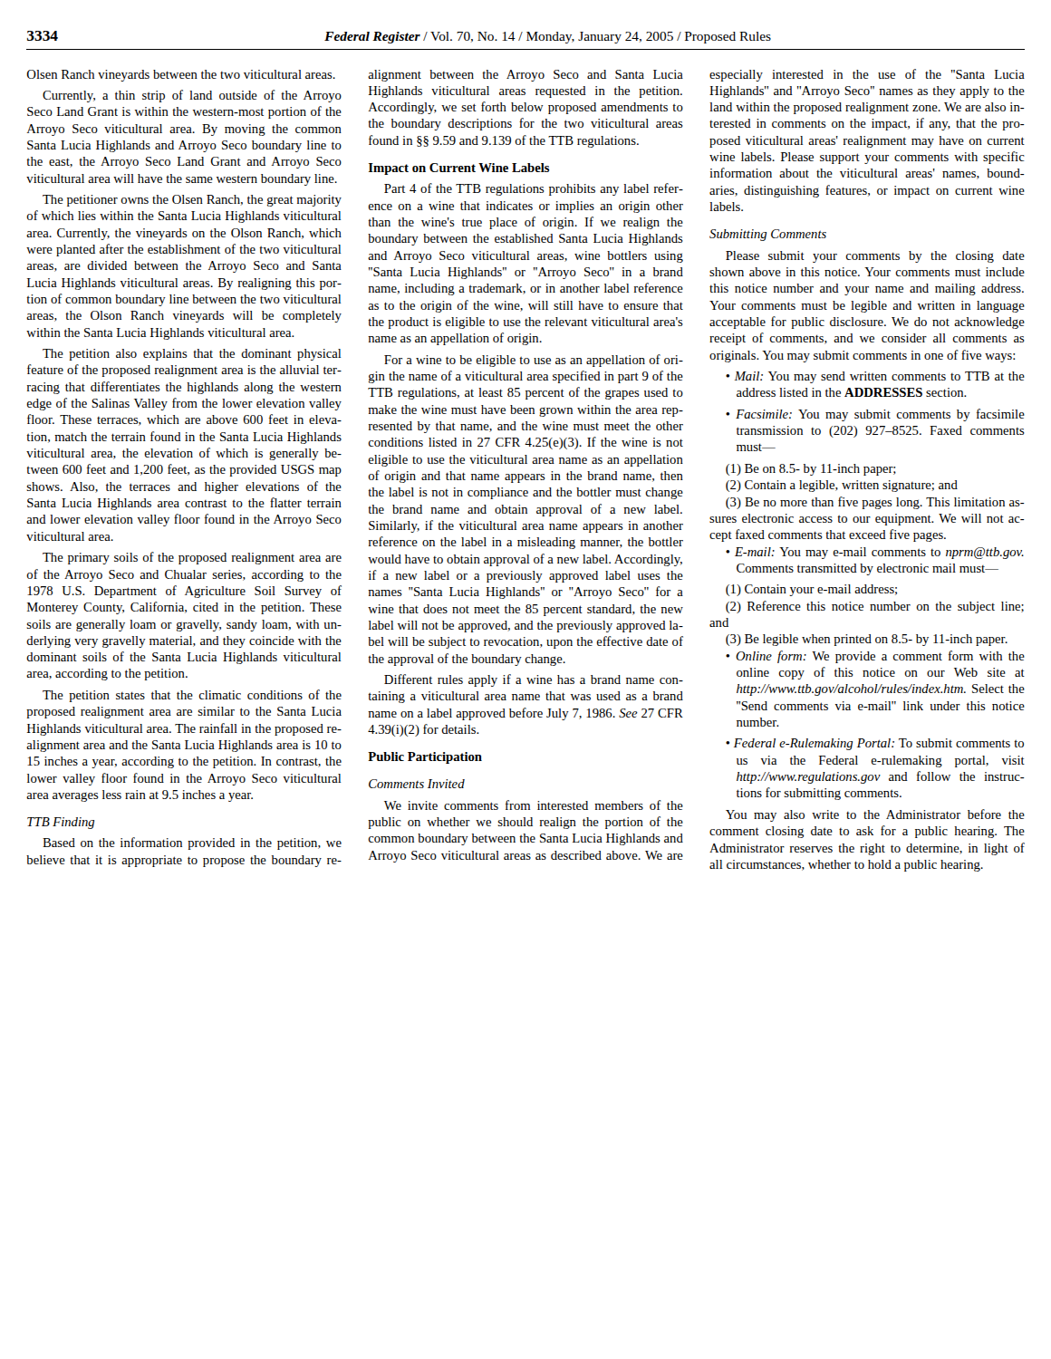3334 Federal Register / Vol. 70, No. 14 / Monday, January 24, 2005 / Proposed Rules
Olsen Ranch vineyards between the two viticultural areas.
Currently, a thin strip of land outside of the Arroyo Seco Land Grant is within the western-most portion of the Arroyo Seco viticultural area. By moving the common Santa Lucia Highlands and Arroyo Seco boundary line to the east, the Arroyo Seco Land Grant and Arroyo Seco viticultural area will have the same western boundary line.
The petitioner owns the Olsen Ranch, the great majority of which lies within the Santa Lucia Highlands viticultural area. Currently, the vineyards on the Olson Ranch, which were planted after the establishment of the two viticultural areas, are divided between the Arroyo Seco and Santa Lucia Highlands viticultural areas. By realigning this portion of common boundary line between the two viticultural areas, the Olson Ranch vineyards will be completely within the Santa Lucia Highlands viticultural area.
The petition also explains that the dominant physical feature of the proposed realignment area is the alluvial terracing that differentiates the highlands along the western edge of the Salinas Valley from the lower elevation valley floor. These terraces, which are above 600 feet in elevation, match the terrain found in the Santa Lucia Highlands viticultural area, the elevation of which is generally between 600 feet and 1,200 feet, as the provided USGS map shows. Also, the terraces and higher elevations of the Santa Lucia Highlands area contrast to the flatter terrain and lower elevation valley floor found in the Arroyo Seco viticultural area.
The primary soils of the proposed realignment area are of the Arroyo Seco and Chualar series, according to the 1978 U.S. Department of Agriculture Soil Survey of Monterey County, California, cited in the petition. These soils are generally loam or gravelly, sandy loam, with underlying very gravelly material, and they coincide with the dominant soils of the Santa Lucia Highlands viticultural area, according to the petition.
The petition states that the climatic conditions of the proposed realignment area are similar to the Santa Lucia Highlands viticultural area. The rainfall in the proposed realignment area and the Santa Lucia Highlands area is 10 to 15 inches a year, according to the petition. In contrast, the lower valley floor found in the Arroyo Seco viticultural area averages less rain at 9.5 inches a year.
TTB Finding
Based on the information provided in the petition, we believe that it is appropriate to propose the boundary realignment between the Arroyo Seco and Santa Lucia Highlands viticultural areas requested in the petition. Accordingly, we set forth below proposed amendments to the boundary descriptions for the two viticultural areas found in §§ 9.59 and 9.139 of the TTB regulations.
Impact on Current Wine Labels
Part 4 of the TTB regulations prohibits any label reference on a wine that indicates or implies an origin other than the wine's true place of origin. If we realign the boundary between the established Santa Lucia Highlands and Arroyo Seco viticultural areas, wine bottlers using ''Santa Lucia Highlands'' or ''Arroyo Seco'' in a brand name, including a trademark, or in another label reference as to the origin of the wine, will still have to ensure that the product is eligible to use the relevant viticultural area's name as an appellation of origin.
For a wine to be eligible to use as an appellation of origin the name of a viticultural area specified in part 9 of the TTB regulations, at least 85 percent of the grapes used to make the wine must have been grown within the area represented by that name, and the wine must meet the other conditions listed in 27 CFR 4.25(e)(3). If the wine is not eligible to use the viticultural area name as an appellation of origin and that name appears in the brand name, then the label is not in compliance and the bottler must change the brand name and obtain approval of a new label. Similarly, if the viticultural area name appears in another reference on the label in a misleading manner, the bottler would have to obtain approval of a new label. Accordingly, if a new label or a previously approved label uses the names ''Santa Lucia Highlands'' or ''Arroyo Seco'' for a wine that does not meet the 85 percent standard, the new label will not be approved, and the previously approved label will be subject to revocation, upon the effective date of the approval of the boundary change.
Different rules apply if a wine has a brand name containing a viticultural area name that was used as a brand name on a label approved before July 7, 1986. See 27 CFR 4.39(i)(2) for details.
Public Participation
Comments Invited
We invite comments from interested members of the public on whether we should realign the portion of the common boundary between the Santa Lucia Highlands and Arroyo Seco viticultural areas as described above. We are especially interested in the use of the ''Santa Lucia Highlands'' and ''Arroyo Seco'' names as they apply to the land within the proposed realignment zone. We are also interested in comments on the impact, if any, that the proposed viticultural areas' realignment may have on current wine labels. Please support your comments with specific information about the viticultural areas' names, boundaries, distinguishing features, or impact on current wine labels.
Submitting Comments
Please submit your comments by the closing date shown above in this notice. Your comments must include this notice number and your name and mailing address. Your comments must be legible and written in language acceptable for public disclosure. We do not acknowledge receipt of comments, and we consider all comments as originals. You may submit comments in one of five ways:
Mail: You may send written comments to TTB at the address listed in the ADDRESSES section.
Facsimile: You may submit comments by facsimile transmission to (202) 927–8525. Faxed comments must—
(1) Be on 8.5- by 11-inch paper;
(2) Contain a legible, written signature; and
(3) Be no more than five pages long. This limitation assures electronic access to our equipment. We will not accept faxed comments that exceed five pages.
E-mail: You may e-mail comments to nprm@ttb.gov. Comments transmitted by electronic mail must—
(1) Contain your e-mail address;
(2) Reference this notice number on the subject line; and
(3) Be legible when printed on 8.5- by 11-inch paper.
Online form: We provide a comment form with the online copy of this notice on our Web site at http://www.ttb.gov/alcohol/rules/index.htm. Select the ''Send comments via e-mail'' link under this notice number.
Federal e-Rulemaking Portal: To submit comments to us via the Federal e-rulemaking portal, visit http://www.regulations.gov and follow the instructions for submitting comments.
You may also write to the Administrator before the comment closing date to ask for a public hearing. The Administrator reserves the right to determine, in light of all circumstances, whether to hold a public hearing.